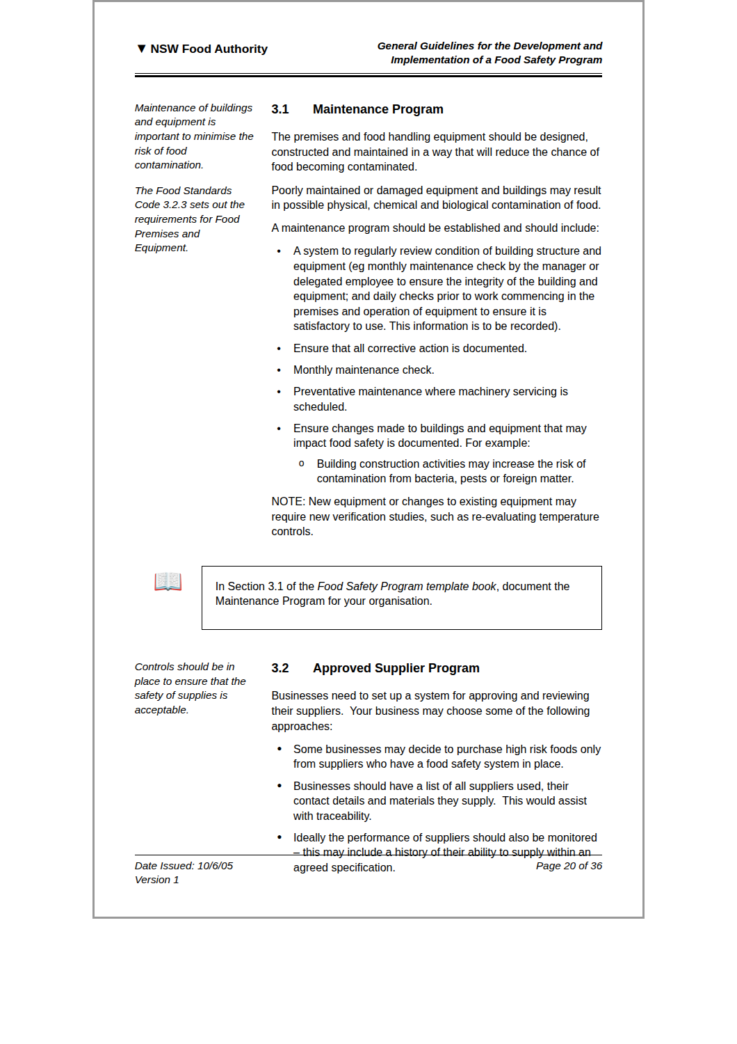▼NSW Food Authority
General Guidelines for the Development and
Implementation of a Food Safety Program
Maintenance of buildings and equipment is important to minimise the risk of food contamination.
The Food Standards Code 3.2.3 sets out the requirements for Food Premises and Equipment.
3.1 Maintenance Program
The premises and food handling equipment should be designed, constructed and maintained in a way that will reduce the chance of food becoming contaminated.
Poorly maintained or damaged equipment and buildings may result in possible physical, chemical and biological contamination of food.
A maintenance program should be established and should include:
A system to regularly review condition of building structure and equipment (eg monthly maintenance check by the manager or delegated employee to ensure the integrity of the building and equipment; and daily checks prior to work commencing in the premises and operation of equipment to ensure it is satisfactory to use. This information is to be recorded).
Ensure that all corrective action is documented.
Monthly maintenance check.
Preventative maintenance where machinery servicing is scheduled.
Ensure changes made to buildings and equipment that may impact food safety is documented. For example:
Building construction activities may increase the risk of contamination from bacteria, pests or foreign matter.
NOTE: New equipment or changes to existing equipment may require new verification studies, such as re-evaluating temperature controls.
📖
In Section 3.1 of the Food Safety Program template book, document the Maintenance Program for your organisation.
Controls should be in place to ensure that the safety of supplies is acceptable.
3.2 Approved Supplier Program
Businesses need to set up a system for approving and reviewing their suppliers. Your business may choose some of the following approaches:
Some businesses may decide to purchase high risk foods only from suppliers who have a food safety system in place.
Businesses should have a list of all suppliers used, their contact details and materials they supply. This would assist with traceability.
Ideally the performance of suppliers should also be monitored – this may include a history of their ability to supply within an agreed specification.
Date Issued: 10/6/05
Version 1
Page 20 of 36